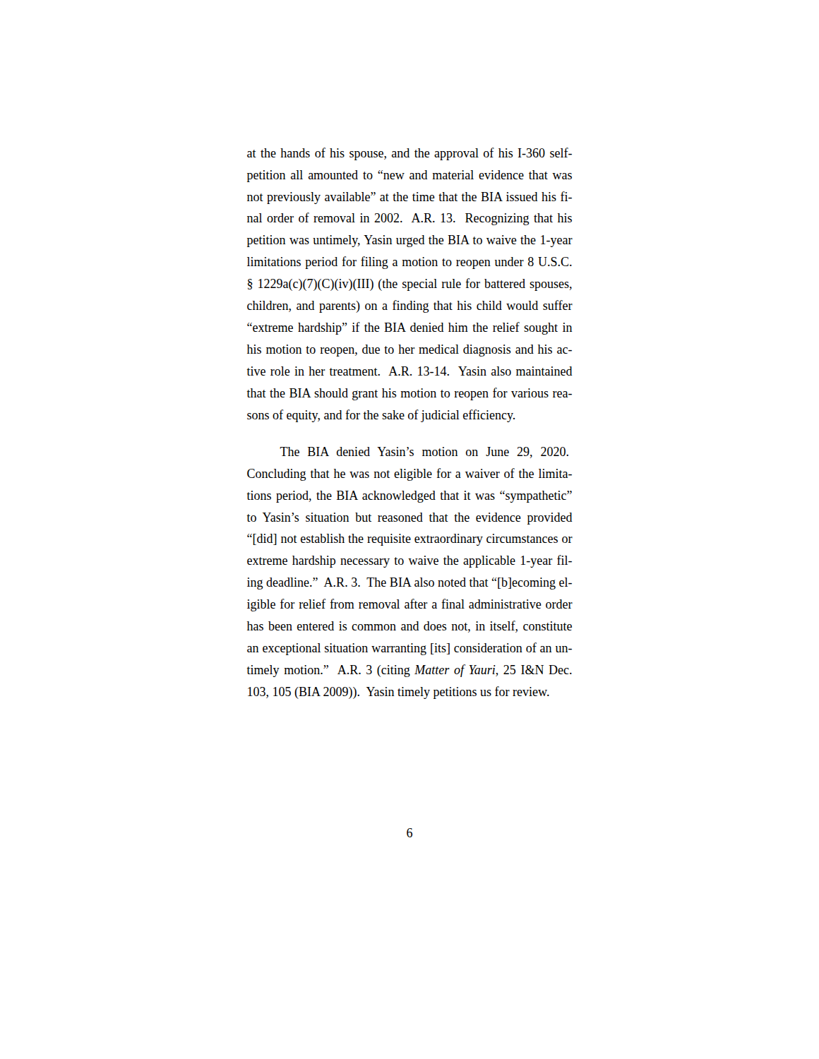at the hands of his spouse, and the approval of his I-360 self-petition all amounted to “new and material evidence that was not previously available” at the time that the BIA issued his final order of removal in 2002. A.R. 13. Recognizing that his petition was untimely, Yasin urged the BIA to waive the 1-year limitations period for filing a motion to reopen under 8 U.S.C. § 1229a(c)(7)(C)(iv)(III) (the special rule for battered spouses, children, and parents) on a finding that his child would suffer “extreme hardship” if the BIA denied him the relief sought in his motion to reopen, due to her medical diagnosis and his active role in her treatment. A.R. 13-14. Yasin also maintained that the BIA should grant his motion to reopen for various reasons of equity, and for the sake of judicial efficiency.
The BIA denied Yasin’s motion on June 29, 2020. Concluding that he was not eligible for a waiver of the limitations period, the BIA acknowledged that it was “sympathetic” to Yasin’s situation but reasoned that the evidence provided “[did] not establish the requisite extraordinary circumstances or extreme hardship necessary to waive the applicable 1-year filing deadline.” A.R. 3. The BIA also noted that “[b]ecoming eligible for relief from removal after a final administrative order has been entered is common and does not, in itself, constitute an exceptional situation warranting [its] consideration of an untimely motion.” A.R. 3 (citing Matter of Yauri, 25 I&N Dec. 103, 105 (BIA 2009)). Yasin timely petitions us for review.
6